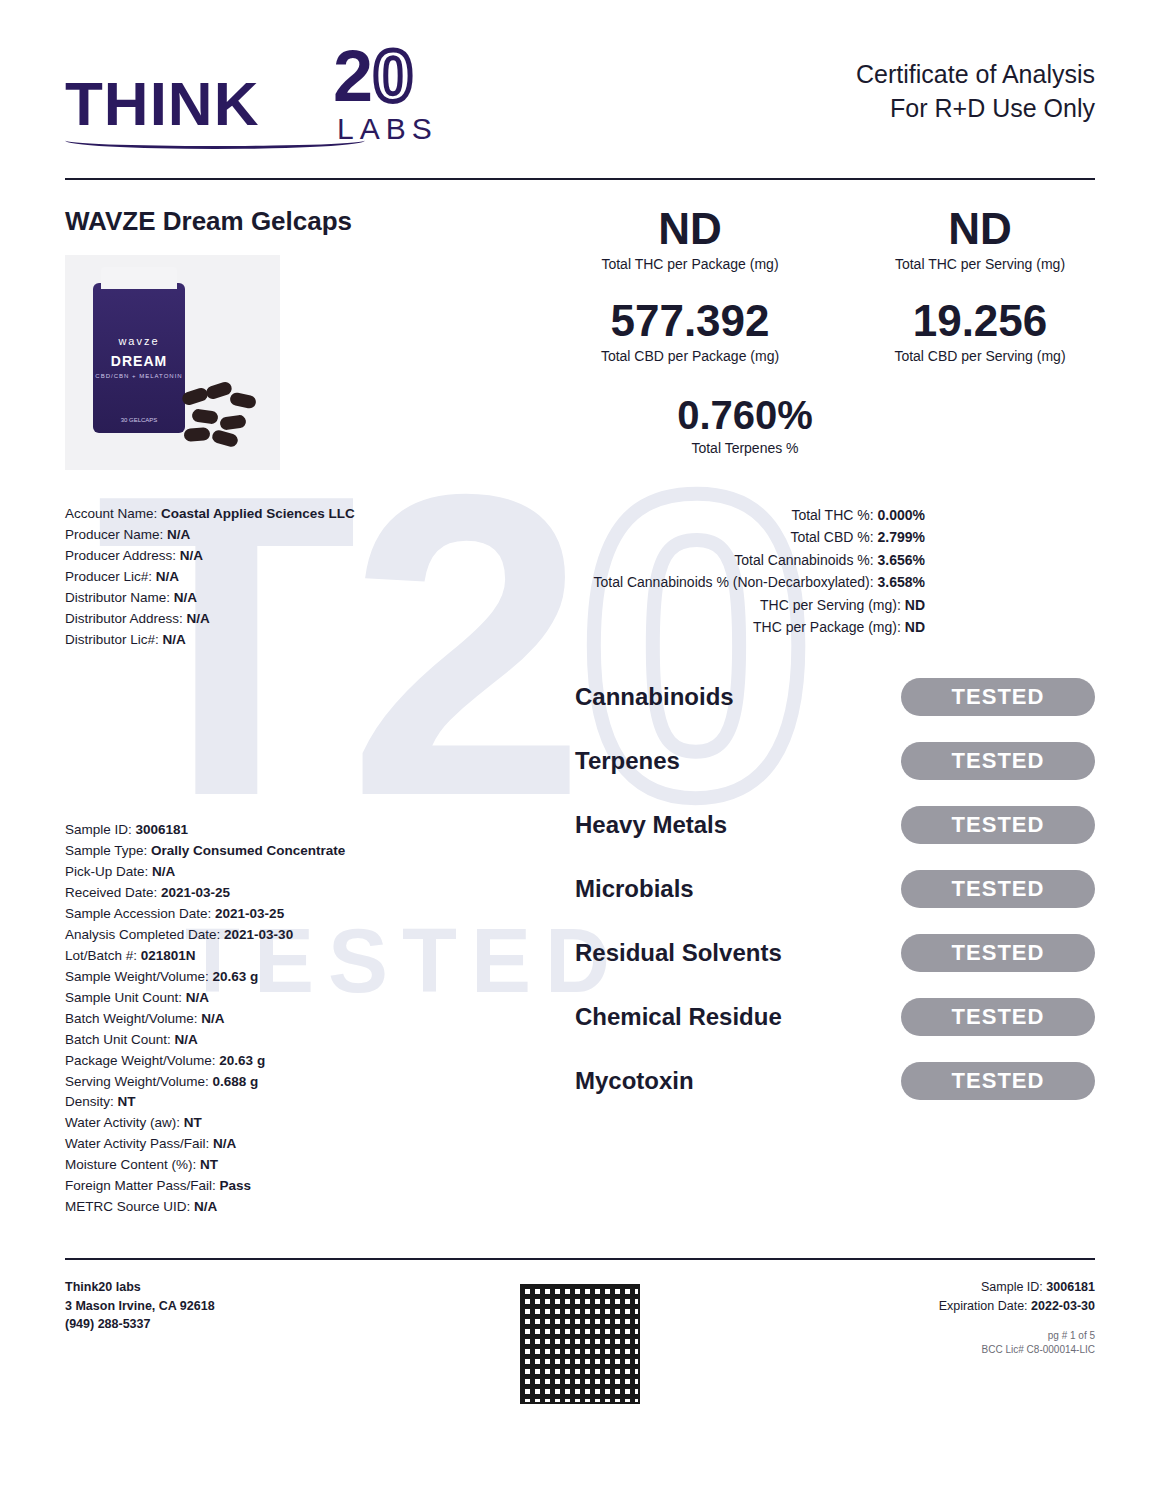T20
TESTED
THINK 20 LABS
Certificate of Analysis
For R+D Use Only
WAVZE Dream Gelcaps
wavze
DREAM
CBD/CBN + MELATONIN
30 GELCAPS
ND
Total THC per Package (mg)
ND
Total THC per Serving (mg)
577.392
Total CBD per Package (mg)
19.256
Total CBD per Serving (mg)
0.760%
Total Terpenes %
Account Name: Coastal Applied Sciences LLC
Producer Name: N/A
Producer Address: N/A
Producer Lic#: N/A
Distributor Name: N/A
Distributor Address: N/A
Distributor Lic#: N/A
Sample ID: 3006181
Sample Type: Orally Consumed Concentrate
Pick-Up Date: N/A
Received Date: 2021-03-25
Sample Accession Date: 2021-03-25
Analysis Completed Date: 2021-03-30
Lot/Batch #: 021801N
Sample Weight/Volume: 20.63 g
Sample Unit Count: N/A
Batch Weight/Volume: N/A
Batch Unit Count: N/A
Package Weight/Volume: 20.63 g
Serving Weight/Volume: 0.688 g
Density: NT
Water Activity (aw): NT
Water Activity Pass/Fail: N/A
Moisture Content (%): NT
Foreign Matter Pass/Fail: Pass
METRC Source UID: N/A
Total THC %: 0.000%
Total CBD %: 2.799%
Total Cannabinoids %: 3.656%
Total Cannabinoids % (Non-Decarboxylated): 3.658%
THC per Serving (mg): ND
THC per Package (mg): ND
Cannabinoids TESTED
Terpenes TESTED
Heavy Metals TESTED
Microbials TESTED
Residual Solvents TESTED
Chemical Residue TESTED
Mycotoxin TESTED
Think20 labs
3 Mason Irvine, CA 92618
(949) 288-5337
Sample ID: 3006181
Expiration Date: 2022-03-30
pg # 1 of 5
BCC Lic# C8-000014-LIC